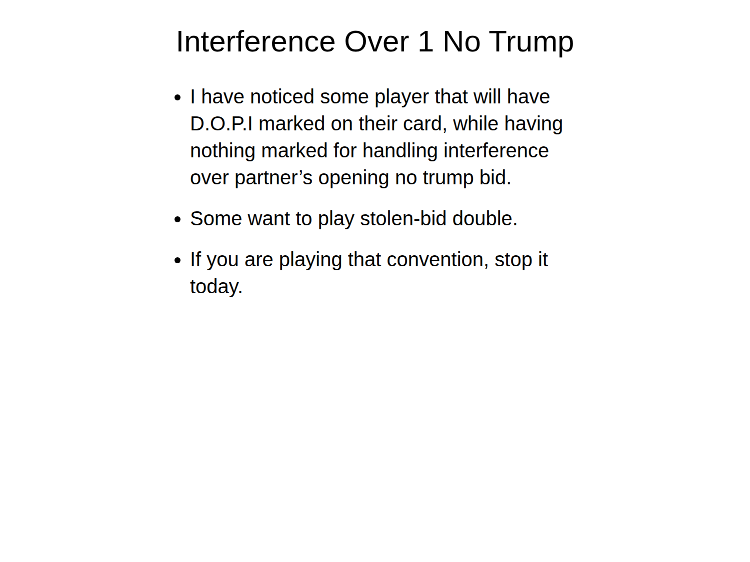Interference Over 1 No Trump
I have noticed some player that will have D.O.P.I marked on their card, while having nothing marked for handling interference over partner’s opening no trump bid.
Some want to play stolen-bid double.
If you are playing that convention, stop it today.